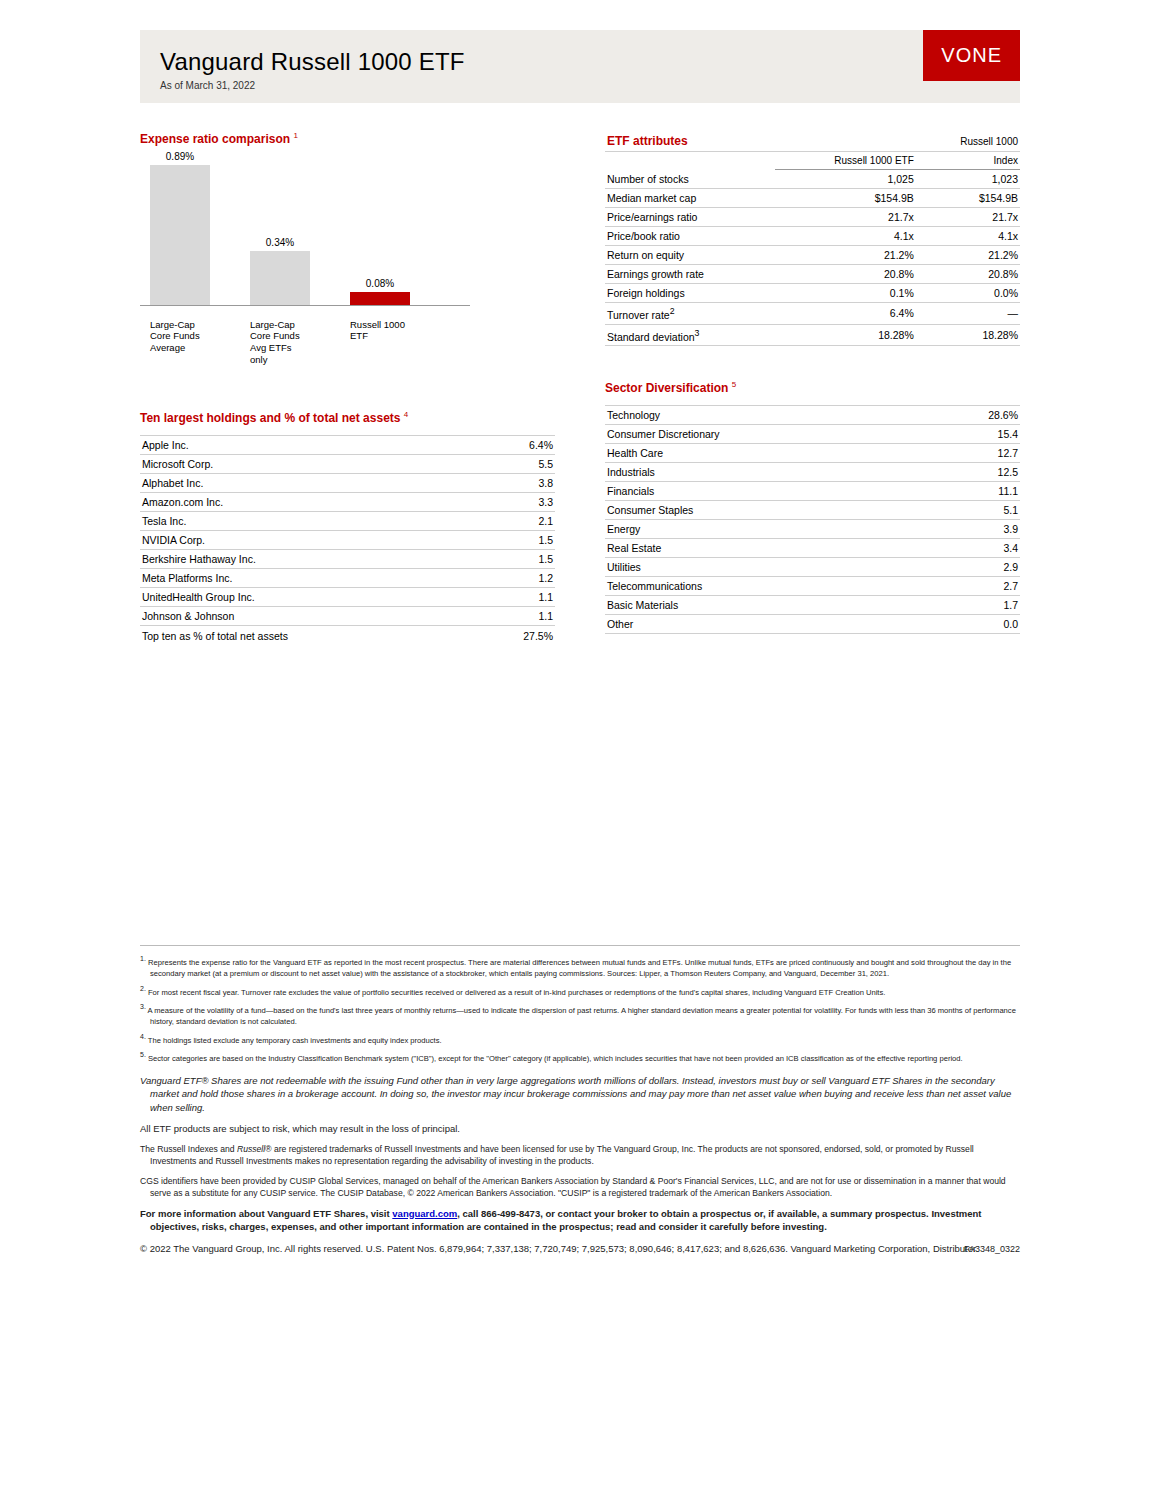Vanguard Russell 1000 ETF
As of March 31, 2022
VONE
Expense ratio comparison 1
0.89%
0.34%
0.08%
Large-Cap Core Funds Average
Large-Cap Core Funds Avg ETFs only
Russell 1000 ETF
Ten largest holdings and % of total net assets 4
| Apple Inc. | 6.4% |
| Microsoft Corp. | 5.5 |
| Alphabet Inc. | 3.8 |
| Amazon.com Inc. | 3.3 |
| Tesla Inc. | 2.1 |
| NVIDIA Corp. | 1.5 |
| Berkshire Hathaway Inc. | 1.5 |
| Meta Platforms Inc. | 1.2 |
| UnitedHealth Group Inc. | 1.1 |
| Johnson & Johnson | 1.1 |
| Top ten as % of total net assets | 27.5% |
| ETF attributes | | Russell 1000 |
| | Russell 1000 ETF | Index |
| Number of stocks | 1,025 | 1,023 |
| Median market cap | $154.9B | $154.9B |
| Price/earnings ratio | 21.7x | 21.7x |
| Price/book ratio | 4.1x | 4.1x |
| Return on equity | 21.2% | 21.2% |
| Earnings growth rate | 20.8% | 20.8% |
| Foreign holdings | 0.1% | 0.0% |
| Turnover rate 2 | 6.4% | — |
| Standard deviation 3 | 18.28% | 18.28% |
Sector Diversification 5
| Technology | 28.6% |
| Consumer Discretionary | 15.4 |
| Health Care | 12.7 |
| Industrials | 12.5 |
| Financials | 11.1 |
| Consumer Staples | 5.1 |
| Energy | 3.9 |
| Real Estate | 3.4 |
| Utilities | 2.9 |
| Telecommunications | 2.7 |
| Basic Materials | 1.7 |
| Other | 0.0 |
1. Represents the expense ratio for the Vanguard ETF as reported in the most recent prospectus. There are material differences between mutual funds and ETFs. Unlike mutual funds, ETFs are priced continuously and bought and sold throughout the day in the secondary market (at a premium or discount to net asset value) with the assistance of a stockbroker, which entails paying commissions. Sources: Lipper, a Thomson Reuters Company, and Vanguard, December 31, 2021.
2. For most recent fiscal year. Turnover rate excludes the value of portfolio securities received or delivered as a result of in-kind purchases or redemptions of the fund's capital shares, including Vanguard ETF Creation Units.
3. A measure of the volatility of a fund—based on the fund's last three years of monthly returns—used to indicate the dispersion of past returns. A higher standard deviation means a greater potential for volatility. For funds with less than 36 months of performance history, standard deviation is not calculated.
4. The holdings listed exclude any temporary cash investments and equity index products.
5. Sector categories are based on the Industry Classification Benchmark system ("ICB"), except for the "Other" category (if applicable), which includes securities that have not been provided an ICB classification as of the effective reporting period.
Vanguard ETF® Shares are not redeemable with the issuing Fund other than in very large aggregations worth millions of dollars. Instead, investors must buy or sell Vanguard ETF Shares in the secondary market and hold those shares in a brokerage account. In doing so, the investor may incur brokerage commissions and may pay more than net asset value when buying and receive less than net asset value when selling.
All ETF products are subject to risk, which may result in the loss of principal.
The Russell Indexes and Russell® are registered trademarks of Russell Investments and have been licensed for use by The Vanguard Group, Inc. The products are not sponsored, endorsed, sold, or promoted by Russell Investments and Russell Investments makes no representation regarding the advisability of investing in the products.
CGS identifiers have been provided by CUSIP Global Services, managed on behalf of the American Bankers Association by Standard & Poor's Financial Services, LLC, and are not for use or dissemination in a manner that would serve as a substitute for any CUSIP service. The CUSIP Database, © 2022 American Bankers Association. "CUSIP" is a registered trademark of the American Bankers Association.
For more information about Vanguard ETF Shares, visit vanguard.com, call 866-499-8473, or contact your broker to obtain a prospectus or, if available, a summary prospectus. Investment objectives, risks, charges, expenses, and other important information are contained in the prospectus; read and consider it carefully before investing.
© 2022 The Vanguard Group, Inc. All rights reserved. U.S. Patent Nos. 6,879,964; 7,337,138; 7,720,749; 7,925,573; 8,090,646; 8,417,623; and 8,626,636. Vanguard Marketing Corporation, Distributor. FA3348_0322